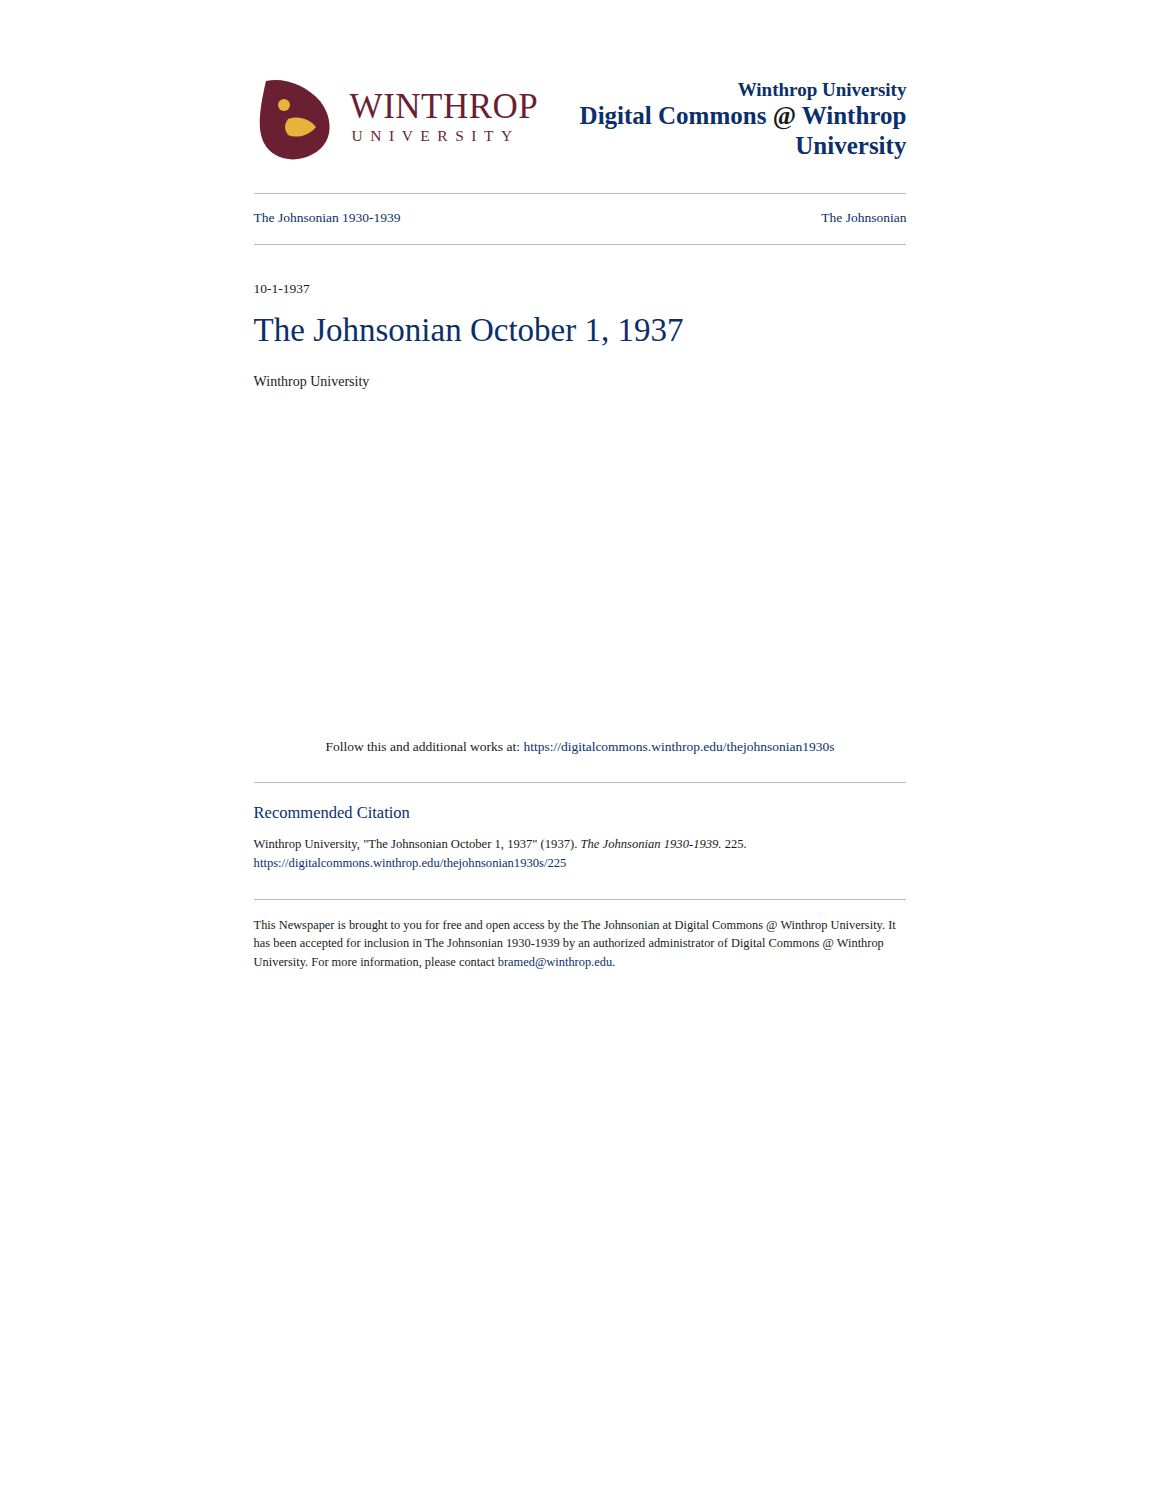WINTHROP
UNIVERSITY
Winthrop University
Digital Commons @ Winthrop
University
The Johnsonian 1930-1939
The Johnsonian
10-1-1937
The Johnsonian October 1, 1937
Winthrop University
Follow this and additional works at: https://digitalcommons.winthrop.edu/thejohnsonian1930s
Recommended Citation
Winthrop University, "The Johnsonian October 1, 1937" (1937). The Johnsonian 1930-1939. 225.
https://digitalcommons.winthrop.edu/thejohnsonian1930s/225
This Newspaper is brought to you for free and open access by the The Johnsonian at Digital Commons @ Winthrop University. It has been accepted for inclusion in The Johnsonian 1930-1939 by an authorized administrator of Digital Commons @ Winthrop University. For more information, please contact bramed@winthrop.edu.